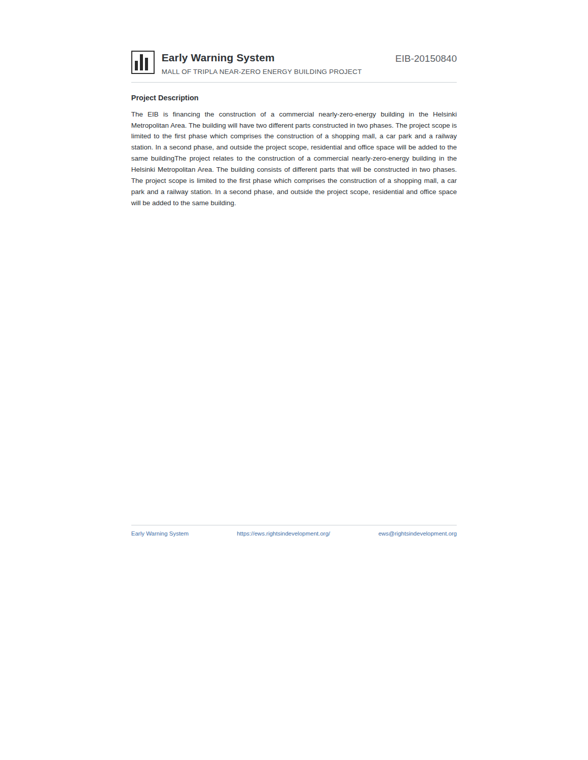Early Warning System
MALL OF TRIPLA NEAR-ZERO ENERGY BUILDING PROJECT
EIB-20150840
Project Description
The EIB is financing the construction of a commercial nearly-zero-energy building in the Helsinki Metropolitan Area. The building will have two different parts constructed in two phases. The project scope is limited to the first phase which comprises the construction of a shopping mall, a car park and a railway station. In a second phase, and outside the project scope, residential and office space will be added to the same buildingThe project relates to the construction of a commercial nearly-zero-energy building in the Helsinki Metropolitan Area. The building consists of different parts that will be constructed in two phases. The project scope is limited to the first phase which comprises the construction of a shopping mall, a car park and a railway station. In a second phase, and outside the project scope, residential and office space will be added to the same building.
Early Warning System
https://ews.rightsindevelopment.org/
ews@rightsindevelopment.org